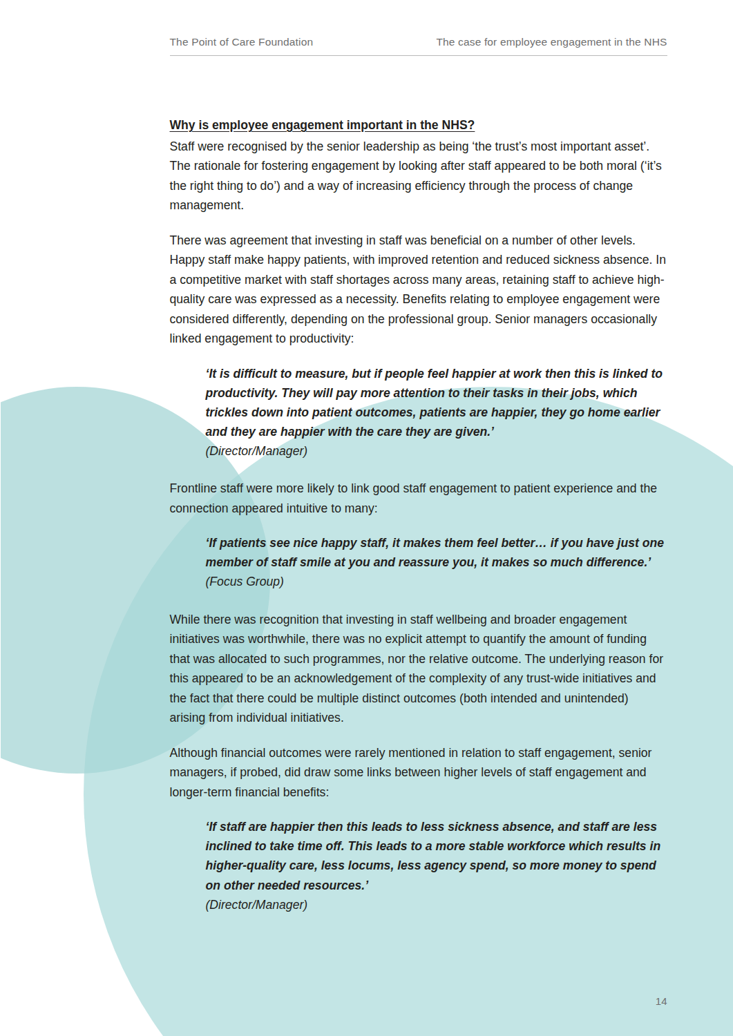The Point of Care Foundation The case for employee engagement in the NHS
Why is employee engagement important in the NHS?
Staff were recognised by the senior leadership as being ‘the trust’s most important asset’. The rationale for fostering engagement by looking after staff appeared to be both moral (‘it’s the right thing to do’) and a way of increasing efficiency through the process of change management.
There was agreement that investing in staff was beneficial on a number of other levels. Happy staff make happy patients, with improved retention and reduced sickness absence. In a competitive market with staff shortages across many areas, retaining staff to achieve high-quality care was expressed as a necessity. Benefits relating to employee engagement were considered differently, depending on the professional group. Senior managers occasionally linked engagement to productivity:
‘It is difficult to measure, but if people feel happier at work then this is linked to productivity. They will pay more attention to their tasks in their jobs, which trickles down into patient outcomes, patients are happier, they go home earlier and they are happier with the care they are given.’ (Director/Manager)
Frontline staff were more likely to link good staff engagement to patient experience and the connection appeared intuitive to many:
‘If patients see nice happy staff, it makes them feel better… if you have just one member of staff smile at you and reassure you, it makes so much difference.’ (Focus Group)
While there was recognition that investing in staff wellbeing and broader engagement initiatives was worthwhile, there was no explicit attempt to quantify the amount of funding that was allocated to such programmes, nor the relative outcome. The underlying reason for this appeared to be an acknowledgement of the complexity of any trust-wide initiatives and the fact that there could be multiple distinct outcomes (both intended and unintended) arising from individual initiatives.
Although financial outcomes were rarely mentioned in relation to staff engagement, senior managers, if probed, did draw some links between higher levels of staff engagement and longer-term financial benefits:
‘If staff are happier then this leads to less sickness absence, and staff are less inclined to take time off. This leads to a more stable workforce which results in higher-quality care, less locums, less agency spend, so more money to spend on other needed resources.’ (Director/Manager)
14